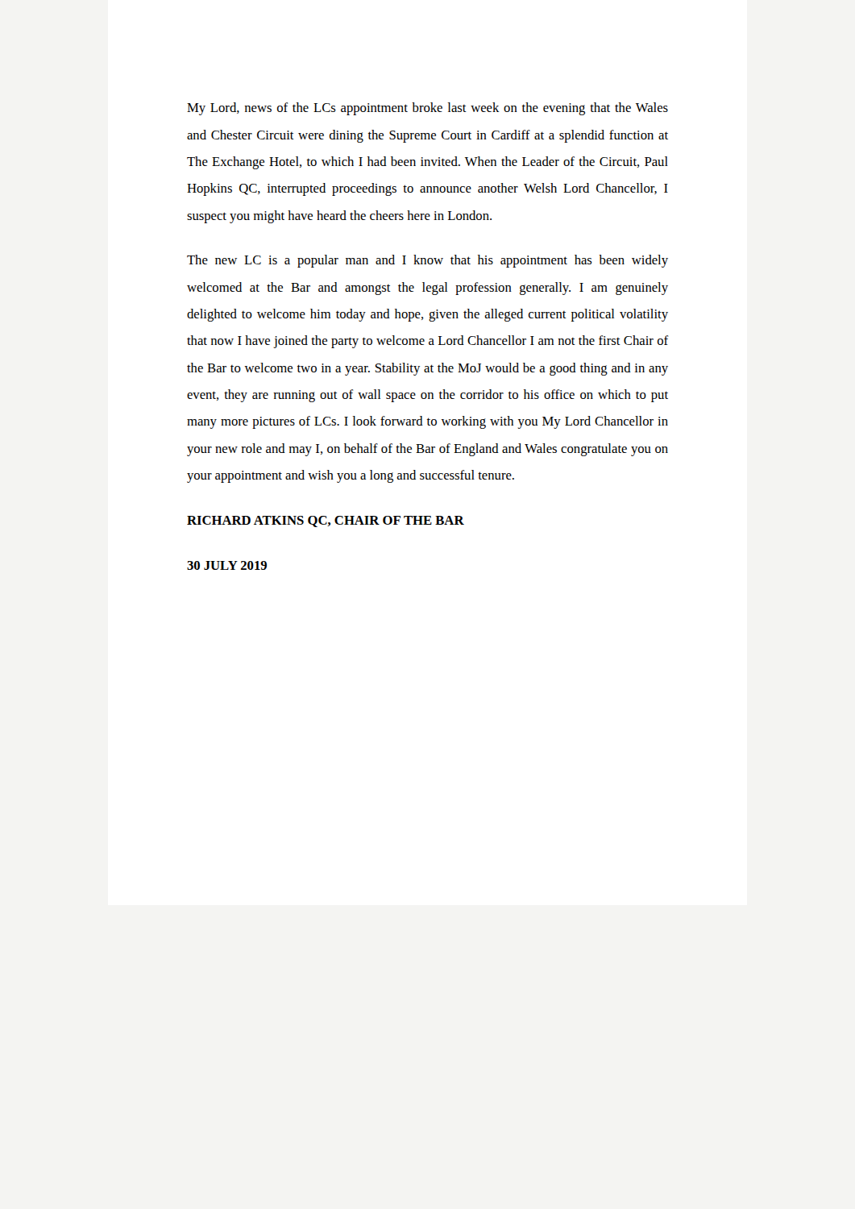My Lord, news of the LCs appointment broke last week on the evening that the Wales and Chester Circuit were dining the Supreme Court in Cardiff at a splendid function at The Exchange Hotel, to which I had been invited. When the Leader of the Circuit, Paul Hopkins QC, interrupted proceedings to announce another Welsh Lord Chancellor, I suspect you might have heard the cheers here in London.
The new LC is a popular man and I know that his appointment has been widely welcomed at the Bar and amongst the legal profession generally. I am genuinely delighted to welcome him today and hope, given the alleged current political volatility that now I have joined the party to welcome a Lord Chancellor I am not the first Chair of the Bar to welcome two in a year. Stability at the MoJ would be a good thing and in any event, they are running out of wall space on the corridor to his office on which to put many more pictures of LCs. I look forward to working with you My Lord Chancellor in your new role and may I, on behalf of the Bar of England and Wales congratulate you on your appointment and wish you a long and successful tenure.
RICHARD ATKINS QC, CHAIR OF THE BAR
30 JULY 2019